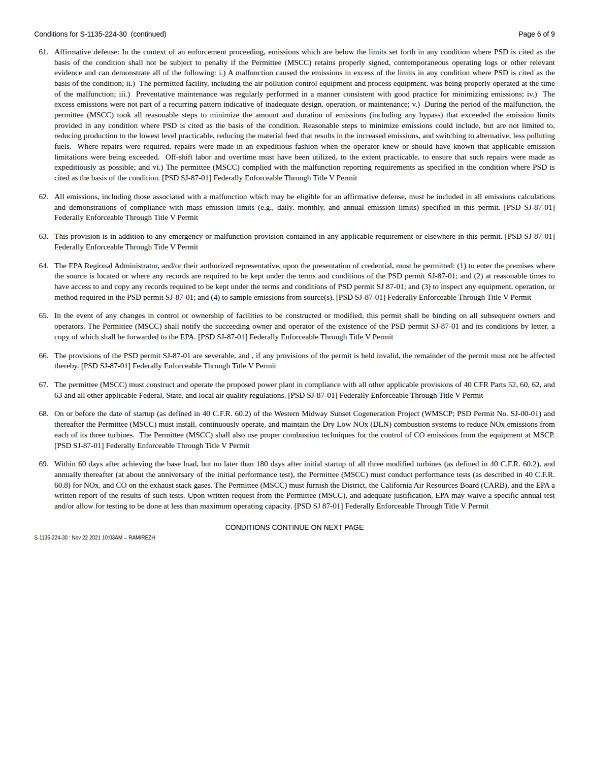Conditions for S-1135-224-30 (continued) Page 6 of 9
61. Affirmative defense: In the context of an enforcement proceeding, emissions which are below the limits set forth in any condition where PSD is cited as the basis of the condition shall not be subject to penalty if the Permittee (MSCC) retains properly signed, contemporaneous operating logs or other relevant evidence and can demonstrate all of the following: i.) A malfunction caused the emissions in excess of the limits in any condition where PSD is cited as the basis of the condition; ii.) The permitted facility, including the air pollution control equipment and process equipment, was being properly operated at the time of the malfunction; iii.) Preventative maintenance was regularly performed in a manner consistent with good practice for minimizing emissions; iv.) The excess emissions were not part of a recurring pattern indicative of inadequate design, operation, or maintenance; v.) During the period of the malfunction, the permittee (MSCC) took all reasonable steps to minimize the amount and duration of emissions (including any bypass) that exceeded the emission limits provided in any condition where PSD is cited as the basis of the condition. Reasonable steps to minimize emissions could include, but are not limited to, reducing production to the lowest level practicable, reducing the material feed that results in the increased emissions, and switching to alternative, less polluting fuels. Where repairs were required, repairs were made in an expeditious fashion when the operator knew or should have known that applicable emission limitations were being exceeded. Off-shift labor and overtime must have been utilized, to the extent practicable, to ensure that such repairs were made as expeditiously as possible; and vi.) The permittee (MSCC) complied with the malfunction reporting requirements as specified in the condition where PSD is cited as the basis of the condition. [PSD SJ-87-01] Federally Enforceable Through Title V Permit
62. All emissions, including those associated with a malfunction which may be eligible for an affirmative defense, must be included in all emissions calculations and demonstrations of compliance with mass emission limits (e.g., daily, monthly, and annual emission limits) specified in this permit. [PSD SJ-87-01] Federally Enforceable Through Title V Permit
63. This provision is in addition to any emergency or malfunction provision contained in any applicable requirement or elsewhere in this permit. [PSD SJ-87-01] Federally Enforceable Through Title V Permit
64. The EPA Regional Administrator, and/or their authorized representative, upon the presentation of credential, must be permitted: (1) to enter the premises where the source is located or where any records are required to be kept under the terms and conditions of the PSD permit SJ-87-01; and (2) at reasonable times to have access to and copy any records required to be kept under the terms and conditions of PSD permit SJ 87-01; and (3) to inspect any equipment, operation, or method required in the PSD permit SJ-87-01; and (4) to sample emissions from source(s). [PSD SJ-87-01] Federally Enforceable Through Title V Permit
65. In the event of any changes in control or ownership of facilities to be constructed or modified, this permit shall be binding on all subsequent owners and operators. The Permittee (MSCC) shall notify the succeeding owner and operator of the existence of the PSD permit SJ-87-01 and its conditions by letter, a copy of which shall be forwarded to the EPA. [PSD SJ-87-01] Federally Enforceable Through Title V Permit
66. The provisions of the PSD permit SJ-87-01 are severable, and , if any provisions of the permit is held invalid, the remainder of the permit must not be affected thereby. [PSD SJ-87-01] Federally Enforceable Through Title V Permit
67. The permittee (MSCC) must construct and operate the proposed power plant in compliance with all other applicable provisions of 40 CFR Parts 52, 60, 62, and 63 and all other applicable Federal, State, and local air quality regulations. [PSD SJ-87-01] Federally Enforceable Through Title V Permit
68. On or before the date of startup (as defined in 40 C.F.R. 60.2) of the Western Midway Sunset Cogeneration Project (WMSCP; PSD Permit No. SJ-00-01) and thereafter the Permittee (MSCC) must install, continuously operate, and maintain the Dry Low NOx (DLN) combustion systems to reduce NOx emissions from each of its three turbines. The Permittee (MSCC) shall also use proper combustion techniques for the control of CO emissions from the equipment at MSCP. [PSD SJ-87-01] Federally Enforceable Through Title V Permit
69. Within 60 days after achieving the base load, but no later than 180 days after initial startup of all three modified turbines (as defined in 40 C.F.R. 60.2), and annually thereafter (at about the anniversary of the initial performance test), the Permittee (MSCC) must conduct performance tests (as described in 40 C.F.R. 60.8) for NOx, and CO on the exhaust stack gases. The Permittee (MSCC) must furnish the District, the California Air Resources Board (CARB), and the EPA a written report of the results of such tests. Upon written request from the Permittee (MSCC), and adequate justification, EPA may waive a specific annual test and/or allow for testing to be done at less than maximum operating capacity. [PSD SJ 87-01] Federally Enforceable Through Title V Permit
CONDITIONS CONTINUE ON NEXT PAGE
S-1135-224-30 : Nov 22 2021 10:03AM -- RAMIREZH